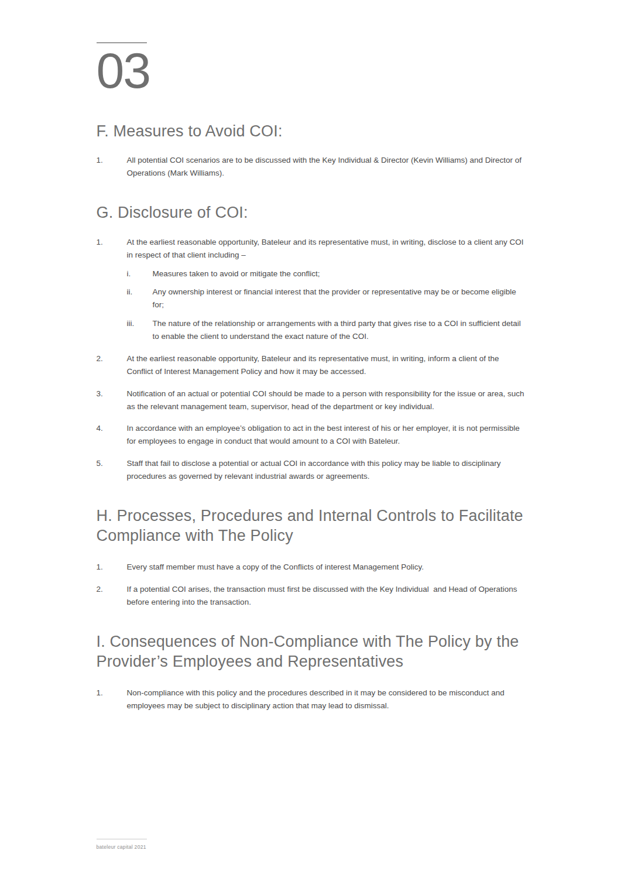03
F. Measures to Avoid COI:
All potential COI scenarios are to be discussed with the Key Individual & Director (Kevin Williams) and Director of Operations (Mark Williams).
G. Disclosure of COI:
At the earliest reasonable opportunity, Bateleur and its representative must, in writing, disclose to a client any COI in respect of that client including –
Measures taken to avoid or mitigate the conflict;
Any ownership interest or financial interest that the provider or representative may be or become eligible for;
The nature of the relationship or arrangements with a third party that gives rise to a COI in sufficient detail to enable the client to understand the exact nature of the COI.
At the earliest reasonable opportunity, Bateleur and its representative must, in writing, inform a client of the Conflict of Interest Management Policy and how it may be accessed.
Notification of an actual or potential COI should be made to a person with responsibility for the issue or area, such as the relevant management team, supervisor, head of the department or key individual.
In accordance with an employee’s obligation to act in the best interest of his or her employer, it is not permissible for employees to engage in conduct that would amount to a COI with Bateleur.
Staff that fail to disclose a potential or actual COI in accordance with this policy may be liable to disciplinary procedures as governed by relevant industrial awards or agreements.
H. Processes, Procedures and Internal Controls to Facilitate Compliance with The Policy
Every staff member must have a copy of the Conflicts of interest Management Policy.
If a potential COI arises, the transaction must first be discussed with the Key Individual and Head of Operations before entering into the transaction.
I. Consequences of Non-Compliance with The Policy by the Provider’s Employees and Representatives
Non-compliance with this policy and the procedures described in it may be considered to be misconduct and employees may be subject to disciplinary action that may lead to dismissal.
bateleur capital 2021